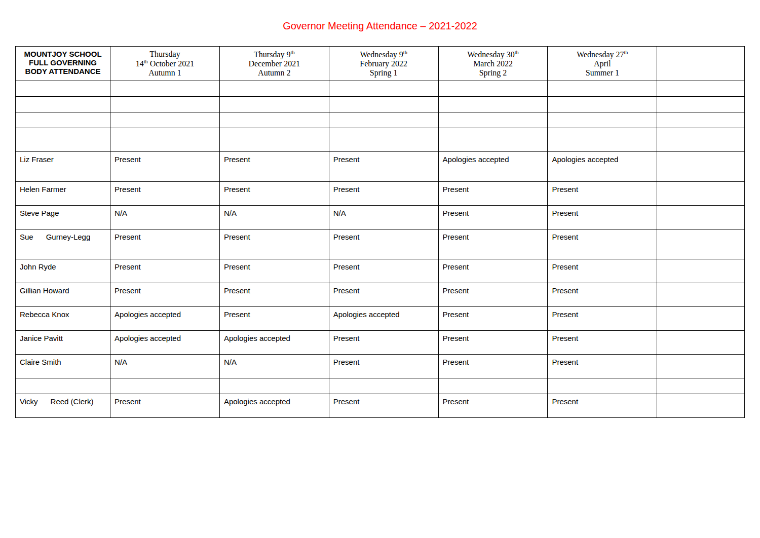Governor Meeting Attendance – 2021-2022
| MOUNTJOY SCHOOL FULL GOVERNING BODY ATTENDANCE | Thursday 14 th October 2021 Autumn 1 | Thursday 9 th December 2021 Autumn 2 | Wednesday 9 th February 2022 Spring 1 | Wednesday 30 th March 2022 Spring 2 | Wednesday 27 th April Summer 1 | |
| --- | --- | --- | --- | --- | --- | --- |
| Liz Fraser | Present | Present | Present | Apologies accepted | Apologies accepted | |
| Helen Farmer | Present | Present | Present | Present | Present | |
| Steve Page | N/A | N/A | N/A | Present | Present | |
| Sue Gurney-Legg | Present | Present | Present | Present | Present | |
| John Ryde | Present | Present | Present | Present | Present | |
| Gillian Howard | Present | Present | Present | Present | Present | |
| Rebecca Knox | Apologies accepted | Present | Apologies accepted | Present | Present | |
| Janice Pavitt | Apologies accepted | Apologies accepted | Present | Present | Present | |
| Claire Smith | N/A | N/A | Present | Present | Present | |
| Vicky Reed (Clerk) | Present | Apologies accepted | Present | Present | Present | |